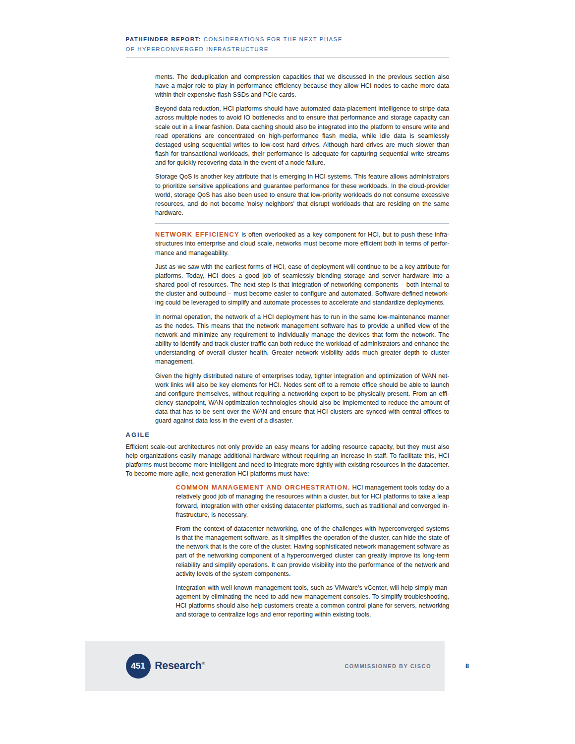Pathfinder Report: Considerations for the Next Phase
of Hyperconverged Infrastructure
ments. The deduplication and compression capacities that we discussed in the previous section also have a major role to play in performance efficiency because they allow HCI nodes to cache more data within their expensive flash SSDs and PCIe cards.
Beyond data reduction, HCI platforms should have automated data-placement intelligence to stripe data across multiple nodes to avoid IO bottlenecks and to ensure that performance and storage capacity can scale out in a linear fashion. Data caching should also be integrated into the platform to ensure write and read operations are concentrated on high-performance flash media, while idle data is seamlessly destaged using sequential writes to low-cost hard drives. Although hard drives are much slower than flash for transactional workloads, their performance is adequate for capturing sequential write streams and for quickly recovering data in the event of a node failure.
Storage QoS is another key attribute that is emerging in HCI systems. This feature allows administrators to prioritize sensitive applications and guarantee performance for these workloads. In the cloud-provider world, storage QoS has also been used to ensure that low-priority workloads do not consume excessive resources, and do not become 'noisy neighbors' that disrupt workloads that are residing on the same hardware.
Network efficiency is often overlooked as a key component for HCI, but to push these infrastructures into enterprise and cloud scale, networks must become more efficient both in terms of performance and manageability.
Just as we saw with the earliest forms of HCI, ease of deployment will continue to be a key attribute for platforms. Today, HCI does a good job of seamlessly blending storage and server hardware into a shared pool of resources. The next step is that integration of networking components – both internal to the cluster and outbound – must become easier to configure and automated. Software-defined networking could be leveraged to simplify and automate processes to accelerate and standardize deployments.
In normal operation, the network of a HCI deployment has to run in the same low-maintenance manner as the nodes. This means that the network management software has to provide a unified view of the network and minimize any requirement to individually manage the devices that form the network. The ability to identify and track cluster traffic can both reduce the workload of administrators and enhance the understanding of overall cluster health. Greater network visibility adds much greater depth to cluster management.
Given the highly distributed nature of enterprises today, tighter integration and optimization of WAN network links will also be key elements for HCI. Nodes sent off to a remote office should be able to launch and configure themselves, without requiring a networking expert to be physically present. From an efficiency standpoint, WAN-optimization technologies should also be implemented to reduce the amount of data that has to be sent over the WAN and ensure that HCI clusters are synced with central offices to guard against data loss in the event of a disaster.
Agile
Efficient scale-out architectures not only provide an easy means for adding resource capacity, but they must also help organizations easily manage additional hardware without requiring an increase in staff. To facilitate this, HCI platforms must become more intelligent and need to integrate more tightly with existing resources in the datacenter. To become more agile, next-generation HCI platforms must have:
Common management and orchestration. HCI management tools today do a relatively good job of managing the resources within a cluster, but for HCI platforms to take a leap forward, integration with other existing datacenter platforms, such as traditional and converged infrastructure, is necessary.
From the context of datacenter networking, one of the challenges with hyperconverged systems is that the management software, as it simplifies the operation of the cluster, can hide the state of the network that is the core of the cluster. Having sophisticated network management software as part of the networking component of a hyperconverged cluster can greatly improve its long-term reliability and simplify operations. It can provide visibility into the performance of the network and activity levels of the system components.
Integration with well-known management tools, such as VMware's vCenter, will help simply management by eliminating the need to add new management consoles. To simplify troubleshooting, HCI platforms should also help customers create a common control plane for servers, networking and storage to centralize logs and error reporting within existing tools.
451
Research®
Commissioned by Cisco
8